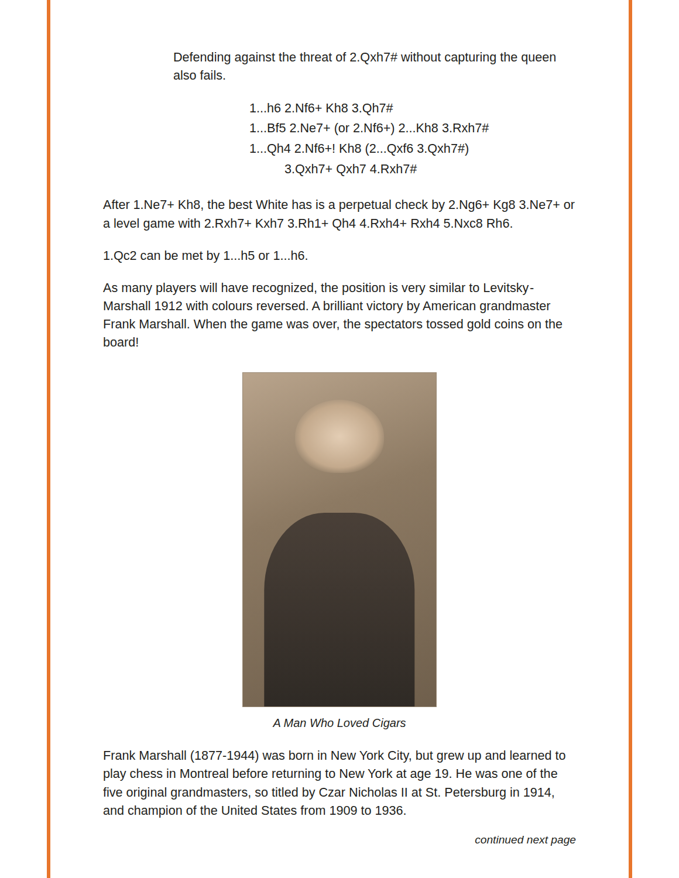Defending against the threat of 2.Qxh7# without capturing the queen also fails.
1...h6 2.Nf6+ Kh8 3.Qh7#
1...Bf5 2.Ne7+ (or 2.Nf6+) 2...Kh8 3.Rxh7#
1...Qh4 2.Nf6+! Kh8 (2...Qxf6 3.Qxh7#)
3.Qxh7+ Qxh7 4.Rxh7#
After 1.Ne7+ Kh8, the best White has is a perpetual check by 2.Ng6+ Kg8 3.Ne7+ or a level game with 2.Rxh7+ Kxh7 3.Rh1+ Qh4 4.Rxh4+ Rxh4 5.Nxc8 Rh6.
1.Qc2 can be met by 1...h5 or 1...h6.
As many players will have recognized, the position is very similar to Levitsky - Marshall 1912 with colours reversed. A brilliant victory by American grandmaster Frank Marshall. When the game was over, the spectators tossed gold coins on the board!
A Man Who Loved Cigars
Frank Marshall (1877-1944) was born in New York City, but grew up and learned to play chess in Montreal before returning to New York at age 19. He was one of the five original grandmasters, so titled by Czar Nicholas II at St. Petersburg in 1914, and champion of the United States from 1909 to 1936.
continued next page